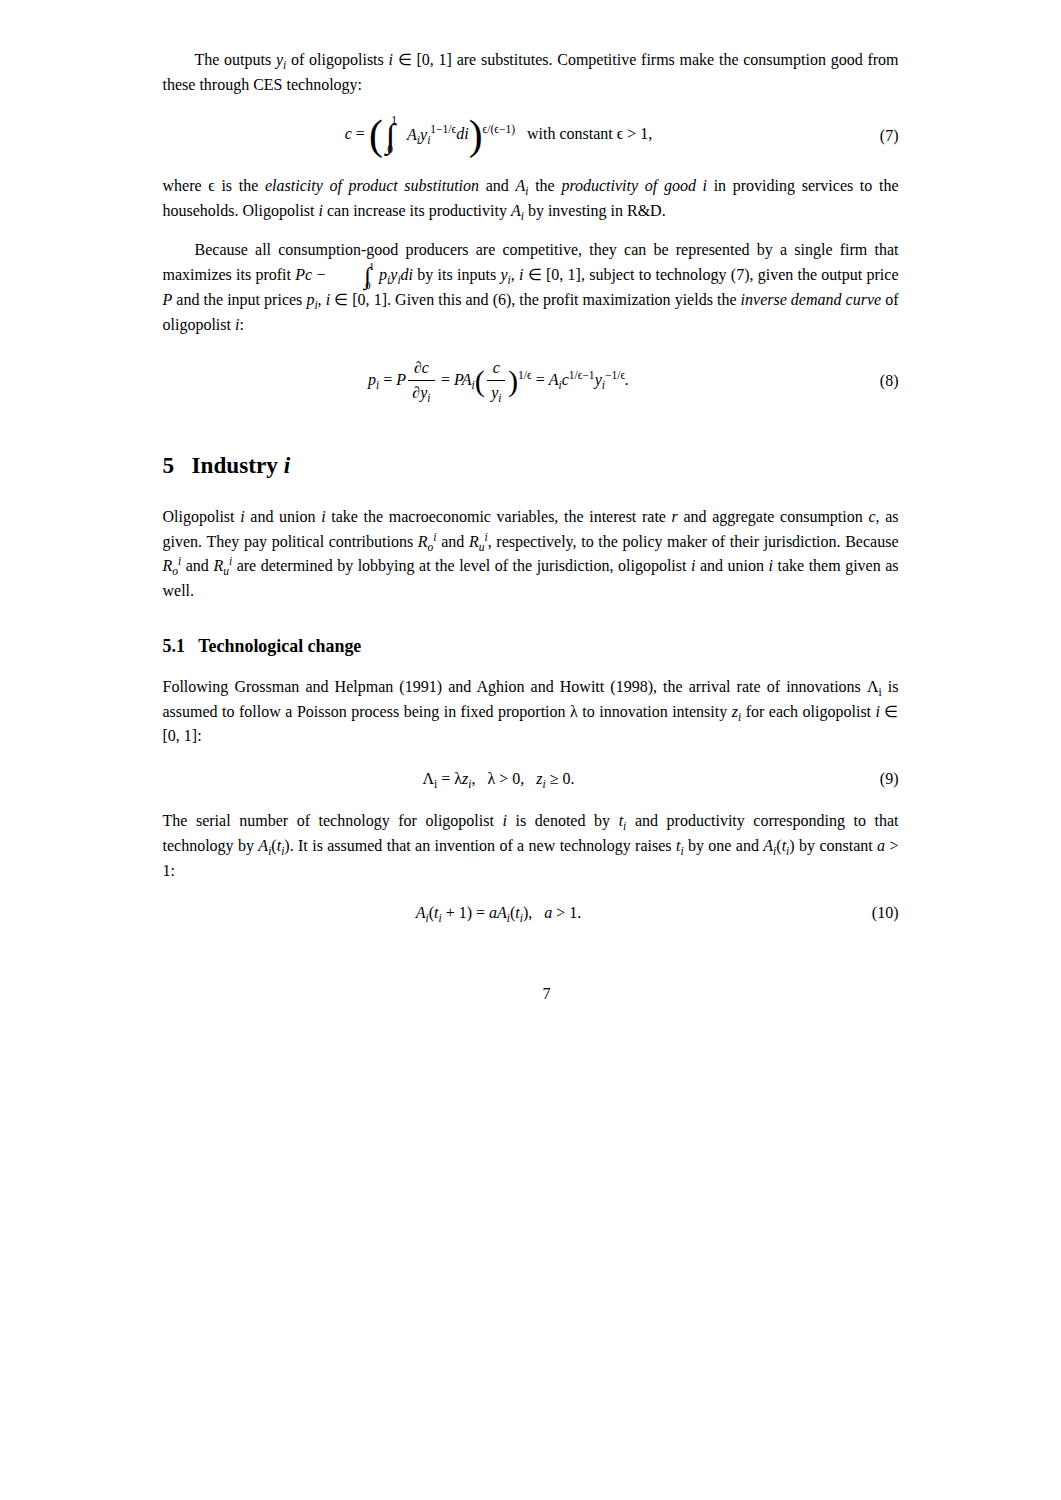The outputs yi of oligopolists i ∈ [0, 1] are substitutes. Competitive firms make the consumption good from these through CES technology:
c = (∫10 Aiyi1−1/ϵdi)ϵ/(ϵ−1) with constant ϵ > 1, (7)
where ϵ is the elasticity of product substitution and Ai the productivity of good i in providing services to the households. Oligopolist i can increase its productivity Ai by investing in R&D.
Because all consumption-good producers are competitive, they can be represented by a single firm that maximizes its profit Pc − ∫10 piyidi by its inputs yi, i ∈ [0, 1], subject to technology (7), given the output price P and the input prices pi, i ∈ [0, 1]. Given this and (6), the profit maximization yields the inverse demand curve of oligopolist i:
pi = P∂c∂yi = PAi(cyi)1/ϵ = Aic1/ϵ−1yi−1/ϵ. (8)
5 Industry i
Oligopolist i and union i take the macroeconomic variables, the interest rate r and aggregate consumption c, as given. They pay political contributions Roi and Rui, respectively, to the policy maker of their jurisdiction. Because Roi and Rui are determined by lobbying at the level of the jurisdiction, oligopolist i and union i take them given as well.
5.1 Technological change
Following Grossman and Helpman (1991) and Aghion and Howitt (1998), the arrival rate of innovations Λi is assumed to follow a Poisson process being in fixed proportion λ to innovation intensity zi for each oligopolist i ∈ [0, 1]:
Λi = λzi, λ > 0, zi ≥ 0. (9)
The serial number of technology for oligopolist i is denoted by ti and productivity corresponding to that technology by Ai(ti). It is assumed that an invention of a new technology raises ti by one and Ai(ti) by constant a > 1:
Ai(ti + 1) = aAi(ti), a > 1. (10)
7